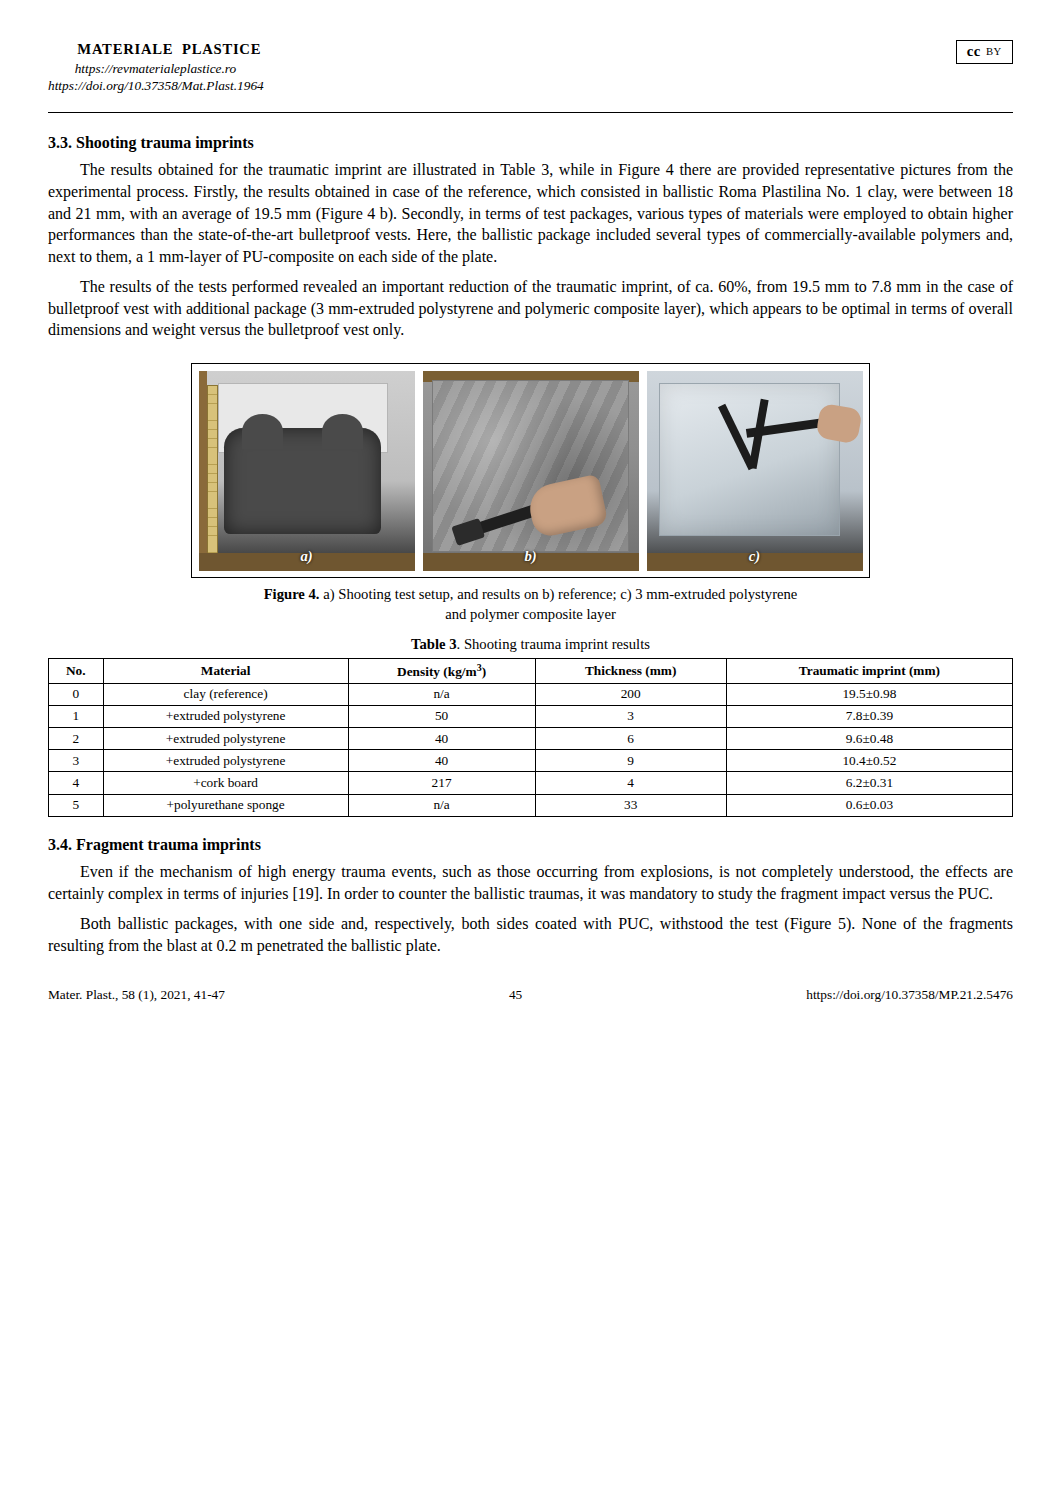MATERIALE PLASTICE
https://revmaterialeplastice.ro
https://doi.org/10.37358/Mat.Plast.1964
cc BY
3.3. Shooting trauma imprints
The results obtained for the traumatic imprint are illustrated in Table 3, while in Figure 4 there are provided representative pictures from the experimental process. Firstly, the results obtained in case of the reference, which consisted in ballistic Roma Plastilina No. 1 clay, were between 18 and 21 mm, with an average of 19.5 mm (Figure 4 b). Secondly, in terms of test packages, various types of materials were employed to obtain higher performances than the state-of-the-art bulletproof vests. Here, the ballistic package included several types of commercially-available polymers and, next to them, a 1 mm-layer of PU-composite on each side of the plate.
The results of the tests performed revealed an important reduction of the traumatic imprint, of ca. 60%, from 19.5 mm to 7.8 mm in the case of bulletproof vest with additional package (3 mm-extruded polystyrene and polymeric composite layer), which appears to be optimal in terms of overall dimensions and weight versus the bulletproof vest only.
a)
b)
c)
Figure 4. a) Shooting test setup, and results on b) reference; c) 3 mm-extruded polystyrene
and polymer composite layer
Table 3 . Shooting trauma imprint results
| No. | Material | Density (kg/m 3 ) | Thickness (mm) | Traumatic imprint (mm) |
| --- | --- | --- | --- | --- |
| 0 | clay (reference) | n/a | 200 | 19.5±0.98 |
| 1 | +extruded polystyrene | 50 | 3 | 7.8±0.39 |
| 2 | +extruded polystyrene | 40 | 6 | 9.6±0.48 |
| 3 | +extruded polystyrene | 40 | 9 | 10.4±0.52 |
| 4 | +cork board | 217 | 4 | 6.2±0.31 |
| 5 | +polyurethane sponge | n/a | 33 | 0.6±0.03 |
3.4. Fragment trauma imprints
Even if the mechanism of high energy trauma events, such as those occurring from explosions, is not completely understood, the effects are certainly complex in terms of injuries [19]. In order to counter the ballistic traumas, it was mandatory to study the fragment impact versus the PUC.
Both ballistic packages, with one side and, respectively, both sides coated with PUC, withstood the test (Figure 5). None of the fragments resulting from the blast at 0.2 m penetrated the ballistic plate.
Mater. Plast., 58 (1), 2021, 41-47
45
https://doi.org/10.37358/MP.21.2.5476